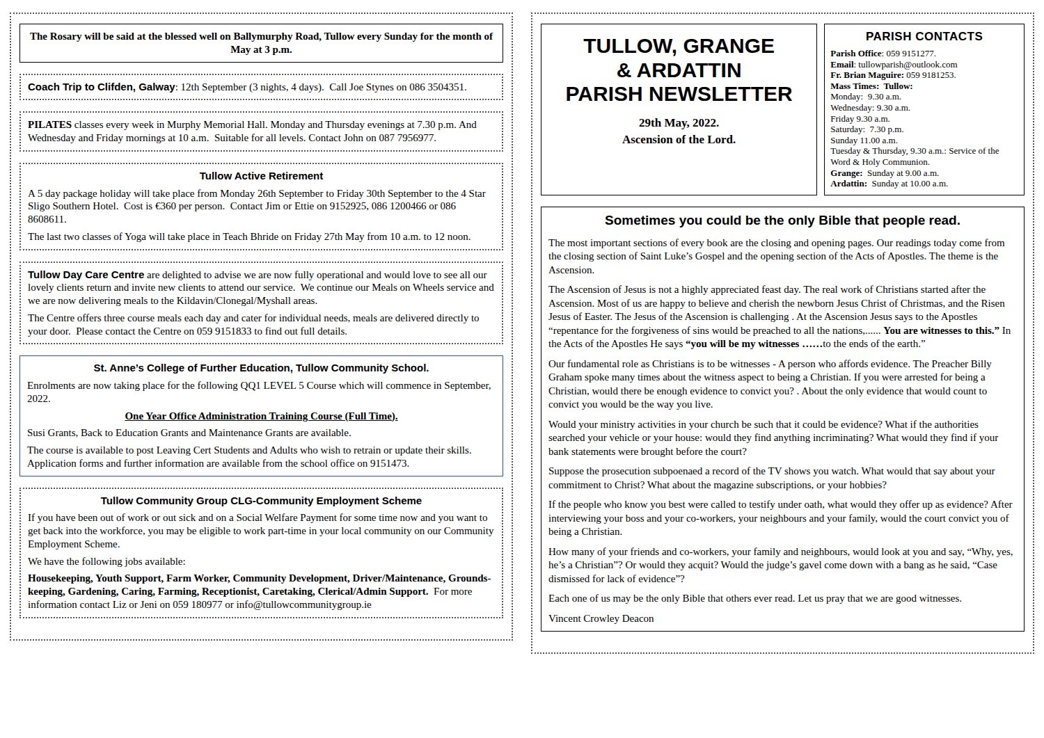The Rosary will be said at the blessed well on Ballymurphy Road, Tullow every Sunday for the month of May at 3 p.m.
Coach Trip to Clifden, Galway: 12th September (3 nights, 4 days). Call Joe Stynes on 086 3504351.
PILATES classes every week in Murphy Memorial Hall. Monday and Thursday evenings at 7.30 p.m. And Wednesday and Friday mornings at 10 a.m. Suitable for all levels. Contact John on 087 7956977.
Tullow Active Retirement
A 5 day package holiday will take place from Monday 26th September to Friday 30th September to the 4 Star Sligo Southern Hotel. Cost is €360 per person. Contact Jim or Ettie on 9152925, 086 1200466 or 086 8608611.
The last two classes of Yoga will take place in Teach Bhride on Friday 27th May from 10 a.m. to 12 noon.
Tullow Day Care Centre are delighted to advise we are now fully operational and would love to see all our lovely clients return and invite new clients to attend our service. We continue our Meals on Wheels service and we are now delivering meals to the Kildavin/Clonegal/Myshall areas.
The Centre offers three course meals each day and cater for individual needs, meals are delivered directly to your door. Please contact the Centre on 059 9151833 to find out full details.
St. Anne’s College of Further Education, Tullow Community School.
Enrolments are now taking place for the following QQ1 LEVEL 5 Course which will commence in September, 2022.
One Year Office Administration Training Course (Full Time).
Susi Grants, Back to Education Grants and Maintenance Grants are available.
The course is available to post Leaving Cert Students and Adults who wish to retrain or update their skills. Application forms and further information are available from the school office on 9151473.
Tullow Community Group CLG-Community Employment Scheme
If you have been out of work or out sick and on a Social Welfare Payment for some time now and you want to get back into the workforce, you may be eligible to work part-time in your local community on our Community Employment Scheme.
We have the following jobs available:
Housekeeping, Youth Support, Farm Worker, Community Development, Driver/Maintenance, Grounds-keeping, Gardening, Caring, Farming, Receptionist, Caretaking, Clerical/Admin Support. For more information contact Liz or Jeni on 059 180977 or info@tullowcommunitygroup.ie
TULLOW, GRANGE
& ARDATTIN
PARISH NEWSLETTER
29th May, 2022.
Ascension of the Lord.
PARISH CONTACTS
Parish Office: 059 9151277.
Email: tullowparish@outlook.com
Fr. Brian Maguire: 059 9181253.
Mass Times: Tullow:
Monday: 9.30 a.m.
Wednesday: 9.30 a.m.
Friday 9.30 a.m.
Saturday: 7.30 p.m.
Sunday 11.00 a.m.
Tuesday & Thursday, 9.30 a.m.: Service of the Word & Holy Communion.
Grange: Sunday at 9.00 a.m.
Ardattin: Sunday at 10.00 a.m.
Sometimes you could be the only Bible that people read.
The most important sections of every book are the closing and opening pages. Our readings today come from the closing section of Saint Luke’s Gospel and the opening section of the Acts of Apostles. The theme is the Ascension.
The Ascension of Jesus is not a highly appreciated feast day. The real work of Christians started after the Ascension. Most of us are happy to believe and cherish the newborn Jesus Christ of Christmas, and the Risen Jesus of Easter. The Jesus of the Ascension is challenging . At the Ascension Jesus says to the Apostles “repentance for the forgiveness of sins would be preached to all the nations,...... You are witnesses to this.” In the Acts of the Apostles He says “you will be my witnesses ……to the ends of the earth.”
Our fundamental role as Christians is to be witnesses - A person who affords evidence. The Preacher Billy Graham spoke many times about the witness aspect to being a Christian. If you were arrested for being a Christian, would there be enough evidence to convict you? . About the only evidence that would count to convict you would be the way you live.
Would your ministry activities in your church be such that it could be evidence? What if the authorities searched your vehicle or your house: would they find anything incriminating? What would they find if your bank statements were brought before the court?
Suppose the prosecution subpoenaed a record of the TV shows you watch. What would that say about your commitment to Christ? What about the magazine subscriptions, or your hobbies?
If the people who know you best were called to testify under oath, what would they offer up as evidence? After interviewing your boss and your co-workers, your neighbours and your family, would the court convict you of being a Christian.
How many of your friends and co-workers, your family and neighbours, would look at you and say, “Why, yes, he’s a Christian”? Or would they acquit? Would the judge’s gavel come down with a bang as he said, “Case dismissed for lack of evidence”?
Each one of us may be the only Bible that others ever read. Let us pray that we are good witnesses.
Vincent Crowley Deacon